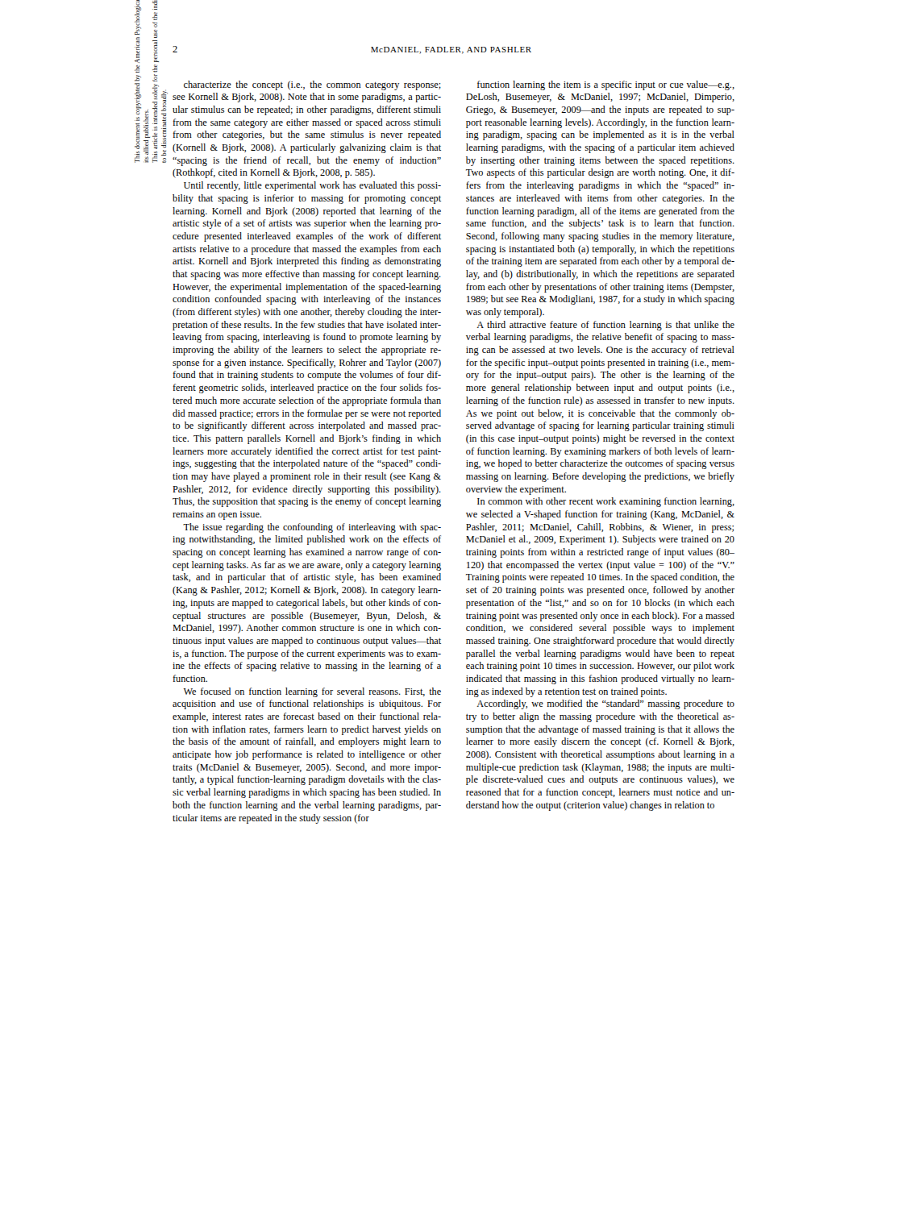This document is copyrighted by the American Psychological Association or one of its allied publishers.
This article is intended solely for the personal use of the individual user and is not to be disseminated broadly.
2 McDANIEL, FADLER, AND PASHLER
characterize the concept (i.e., the common category response; see Kornell & Bjork, 2008). Note that in some paradigms, a particular stimulus can be repeated; in other paradigms, different stimuli from the same category are either massed or spaced across stimuli from other categories, but the same stimulus is never repeated (Kornell & Bjork, 2008). A particularly galvanizing claim is that “spacing is the friend of recall, but the enemy of induction” (Rothkopf, cited in Kornell & Bjork, 2008, p. 585).
Until recently, little experimental work has evaluated this possibility that spacing is inferior to massing for promoting concept learning. Kornell and Bjork (2008) reported that learning of the artistic style of a set of artists was superior when the learning procedure presented interleaved examples of the work of different artists relative to a procedure that massed the examples from each artist. Kornell and Bjork interpreted this finding as demonstrating that spacing was more effective than massing for concept learning. However, the experimental implementation of the spaced-learning condition confounded spacing with interleaving of the instances (from different styles) with one another, thereby clouding the interpretation of these results. In the few studies that have isolated interleaving from spacing, interleaving is found to promote learning by improving the ability of the learners to select the appropriate response for a given instance. Specifically, Rohrer and Taylor (2007) found that in training students to compute the volumes of four different geometric solids, interleaved practice on the four solids fostered much more accurate selection of the appropriate formula than did massed practice; errors in the formulae per se were not reported to be significantly different across interpolated and massed practice. This pattern parallels Kornell and Bjork’s finding in which learners more accurately identified the correct artist for test paintings, suggesting that the interpolated nature of the “spaced” condition may have played a prominent role in their result (see Kang & Pashler, 2012, for evidence directly supporting this possibility). Thus, the supposition that spacing is the enemy of concept learning remains an open issue.
The issue regarding the confounding of interleaving with spacing notwithstanding, the limited published work on the effects of spacing on concept learning has examined a narrow range of concept learning tasks. As far as we are aware, only a category learning task, and in particular that of artistic style, has been examined (Kang & Pashler, 2012; Kornell & Bjork, 2008). In category learning, inputs are mapped to categorical labels, but other kinds of conceptual structures are possible (Busemeyer, Byun, Delosh, & McDaniel, 1997). Another common structure is one in which continuous input values are mapped to continuous output values—that is, a function. The purpose of the current experiments was to examine the effects of spacing relative to massing in the learning of a function.
We focused on function learning for several reasons. First, the acquisition and use of functional relationships is ubiquitous. For example, interest rates are forecast based on their functional relation with inflation rates, farmers learn to predict harvest yields on the basis of the amount of rainfall, and employers might learn to anticipate how job performance is related to intelligence or other traits (McDaniel & Busemeyer, 2005). Second, and more importantly, a typical function-learning paradigm dovetails with the classic verbal learning paradigms in which spacing has been studied. In both the function learning and the verbal learning paradigms, particular items are repeated in the study session (for
function learning the item is a specific input or cue value—e.g., DeLosh, Busemeyer, & McDaniel, 1997; McDaniel, Dimperio, Griego, & Busemeyer, 2009—and the inputs are repeated to support reasonable learning levels). Accordingly, in the function learning paradigm, spacing can be implemented as it is in the verbal learning paradigms, with the spacing of a particular item achieved by inserting other training items between the spaced repetitions. Two aspects of this particular design are worth noting. One, it differs from the interleaving paradigms in which the “spaced” instances are interleaved with items from other categories. In the function learning paradigm, all of the items are generated from the same function, and the subjects’ task is to learn that function. Second, following many spacing studies in the memory literature, spacing is instantiated both (a) temporally, in which the repetitions of the training item are separated from each other by a temporal delay, and (b) distributionally, in which the repetitions are separated from each other by presentations of other training items (Dempster, 1989; but see Rea & Modigliani, 1987, for a study in which spacing was only temporal).
A third attractive feature of function learning is that unlike the verbal learning paradigms, the relative benefit of spacing to massing can be assessed at two levels. One is the accuracy of retrieval for the specific input–output points presented in training (i.e., memory for the input–output pairs). The other is the learning of the more general relationship between input and output points (i.e., learning of the function rule) as assessed in transfer to new inputs. As we point out below, it is conceivable that the commonly observed advantage of spacing for learning particular training stimuli (in this case input–output points) might be reversed in the context of function learning. By examining markers of both levels of learning, we hoped to better characterize the outcomes of spacing versus massing on learning. Before developing the predictions, we briefly overview the experiment.
In common with other recent work examining function learning, we selected a V-shaped function for training (Kang, McDaniel, & Pashler, 2011; McDaniel, Cahill, Robbins, & Wiener, in press; McDaniel et al., 2009, Experiment 1). Subjects were trained on 20 training points from within a restricted range of input values (80–120) that encompassed the vertex (input value = 100) of the “V.” Training points were repeated 10 times. In the spaced condition, the set of 20 training points was presented once, followed by another presentation of the “list,” and so on for 10 blocks (in which each training point was presented only once in each block). For a massed condition, we considered several possible ways to implement massed training. One straightforward procedure that would directly parallel the verbal learning paradigms would have been to repeat each training point 10 times in succession. However, our pilot work indicated that massing in this fashion produced virtually no learning as indexed by a retention test on trained points.
Accordingly, we modified the “standard” massing procedure to try to better align the massing procedure with the theoretical assumption that the advantage of massed training is that it allows the learner to more easily discern the concept (cf. Kornell & Bjork, 2008). Consistent with theoretical assumptions about learning in a multiple-cue prediction task (Klayman, 1988; the inputs are multiple discrete-valued cues and outputs are continuous values), we reasoned that for a function concept, learners must notice and understand how the output (criterion value) changes in relation to